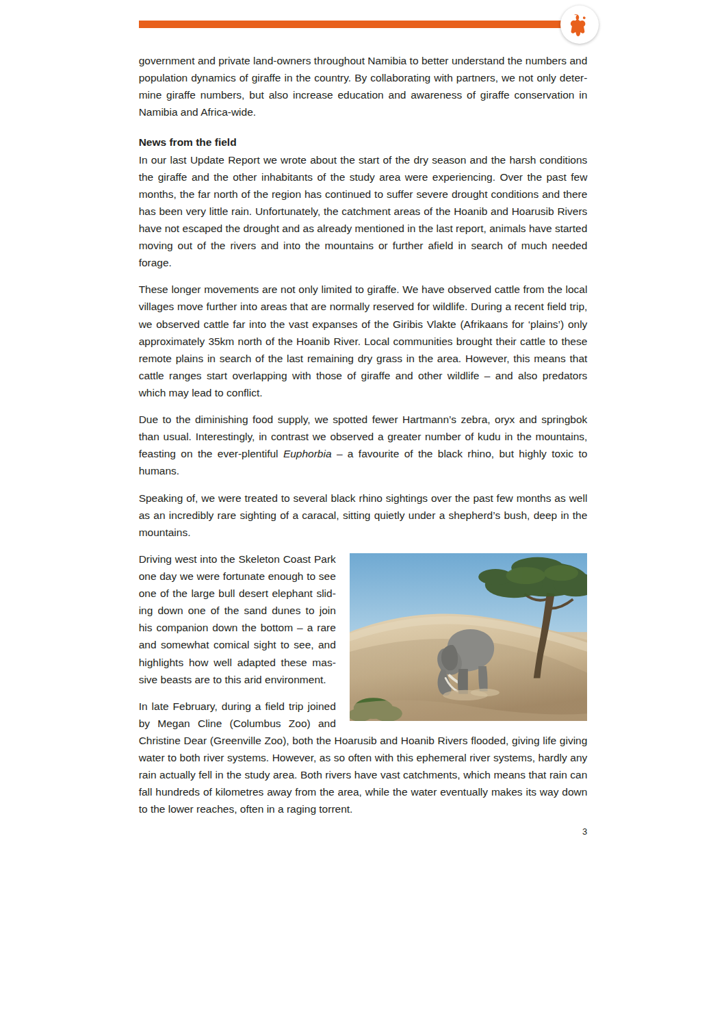government and private land-owners throughout Namibia to better understand the numbers and population dynamics of giraffe in the country. By collaborating with partners, we not only determine giraffe numbers, but also increase education and awareness of giraffe conservation in Namibia and Africa-wide.
News from the field
In our last Update Report we wrote about the start of the dry season and the harsh conditions the giraffe and the other inhabitants of the study area were experiencing. Over the past few months, the far north of the region has continued to suffer severe drought conditions and there has been very little rain. Unfortunately, the catchment areas of the Hoanib and Hoarusib Rivers have not escaped the drought and as already mentioned in the last report, animals have started moving out of the rivers and into the mountains or further afield in search of much needed forage.
These longer movements are not only limited to giraffe. We have observed cattle from the local villages move further into areas that are normally reserved for wildlife. During a recent field trip, we observed cattle far into the vast expanses of the Giribis Vlakte (Afrikaans for ‘plains’) only approximately 35km north of the Hoanib River. Local communities brought their cattle to these remote plains in search of the last remaining dry grass in the area. However, this means that cattle ranges start overlapping with those of giraffe and other wildlife – and also predators which may lead to conflict.
Due to the diminishing food supply, we spotted fewer Hartmann’s zebra, oryx and springbok than usual. Interestingly, in contrast we observed a greater number of kudu in the mountains, feasting on the ever-plentiful Euphorbia – a favourite of the black rhino, but highly toxic to humans.
Speaking of, we were treated to several black rhino sightings over the past few months as well as an incredibly rare sighting of a caracal, sitting quietly under a shepherd’s bush, deep in the mountains.
Driving west into the Skeleton Coast Park one day we were fortunate enough to see one of the large bull desert elephant sliding down one of the sand dunes to join his companion down the bottom – a rare and somewhat comical sight to see, and highlights how well adapted these massive beasts are to this arid environment.
In late February, during a field trip joined by Megan Cline (Columbus Zoo) and Christine Dear (Greenville Zoo), both the Hoarusib and Hoanib Rivers flooded, giving life giving water to both river systems. However, as so often with this ephemeral river systems, hardly any rain actually fell in the study area. Both rivers have vast catchments, which means that rain can fall hundreds of kilometres away from the area, while the water eventually makes its way down to the lower reaches, often in a raging torrent.
3